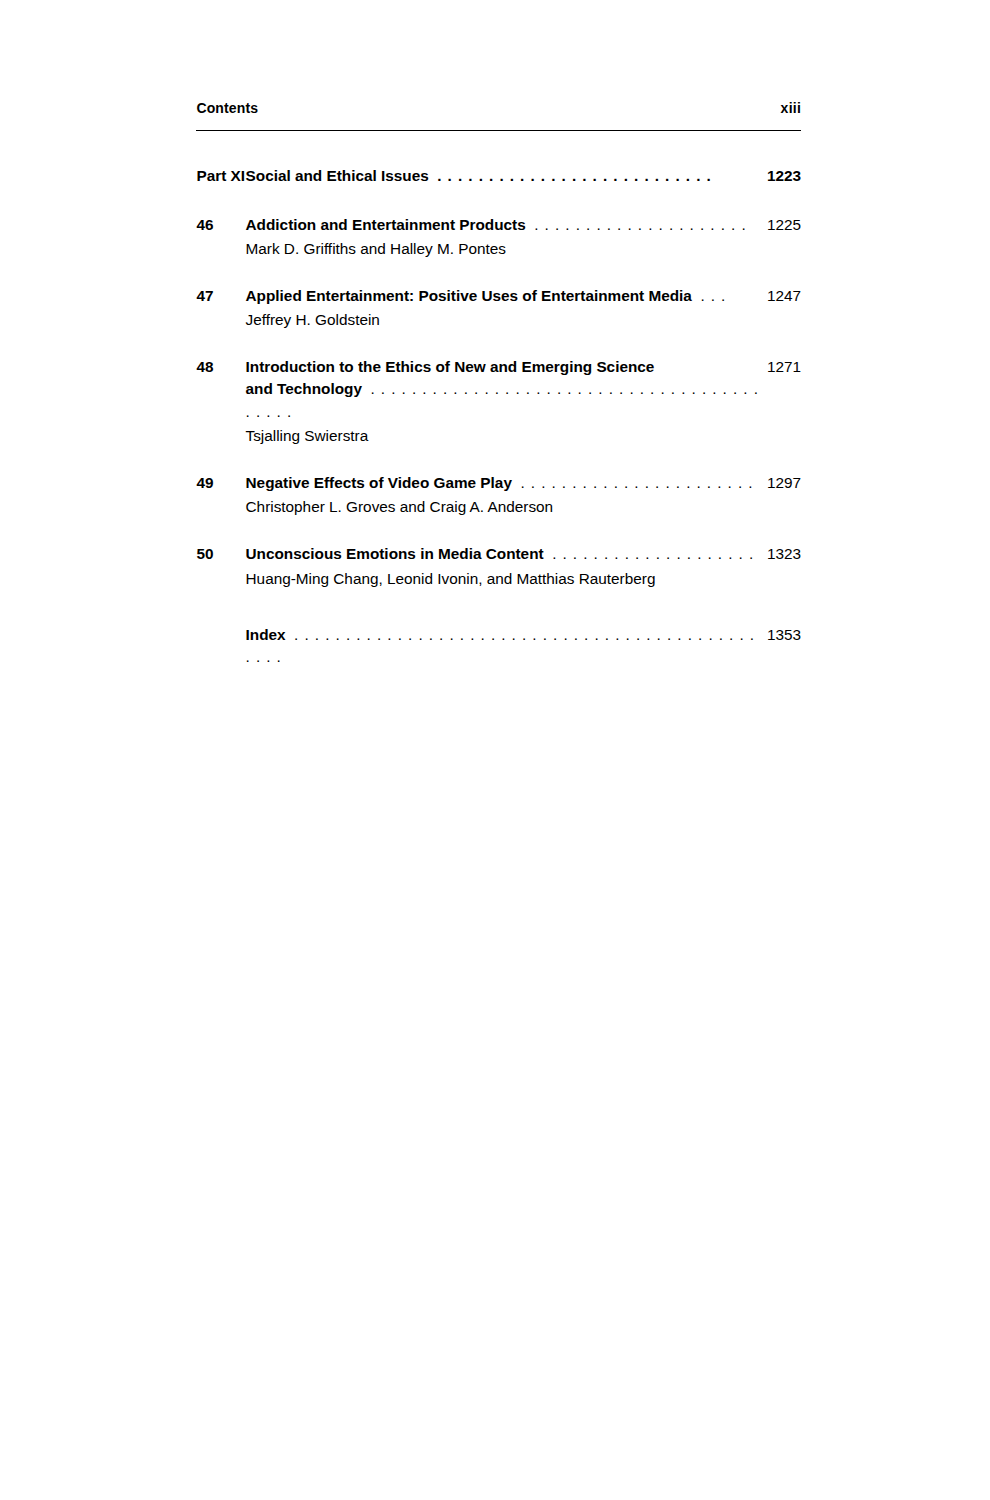Contents xiii
Part XI Social and Ethical Issues . . . . . . . . . . . . . . . . . . . . . . . . . . . 1223
46 Addiction and Entertainment Products . . . . . . . . . . . . . . . . . . . . . Mark D. Griffiths and Halley M. Pontes 1225
47 Applied Entertainment: Positive Uses of Entertainment Media . . . Jeffrey H. Goldstein 1247
48 Introduction to the Ethics of New and Emerging Science
and Technology . . . . . . . . . . . . . . . . . . . . . . . . . . . . . . . . . . . . . . . . . . . Tsjalling Swierstra 1271
49 Negative Effects of Video Game Play . . . . . . . . . . . . . . . . . . . . . . . Christopher L. Groves and Craig A. Anderson 1297
50 Unconscious Emotions in Media Content . . . . . . . . . . . . . . . . . . . . Huang-Ming Chang, Leonid Ivonin, and Matthias Rauterberg 1323
Index . . . . . . . . . . . . . . . . . . . . . . . . . . . . . . . . . . . . . . . . . . . . . . . . . 1353